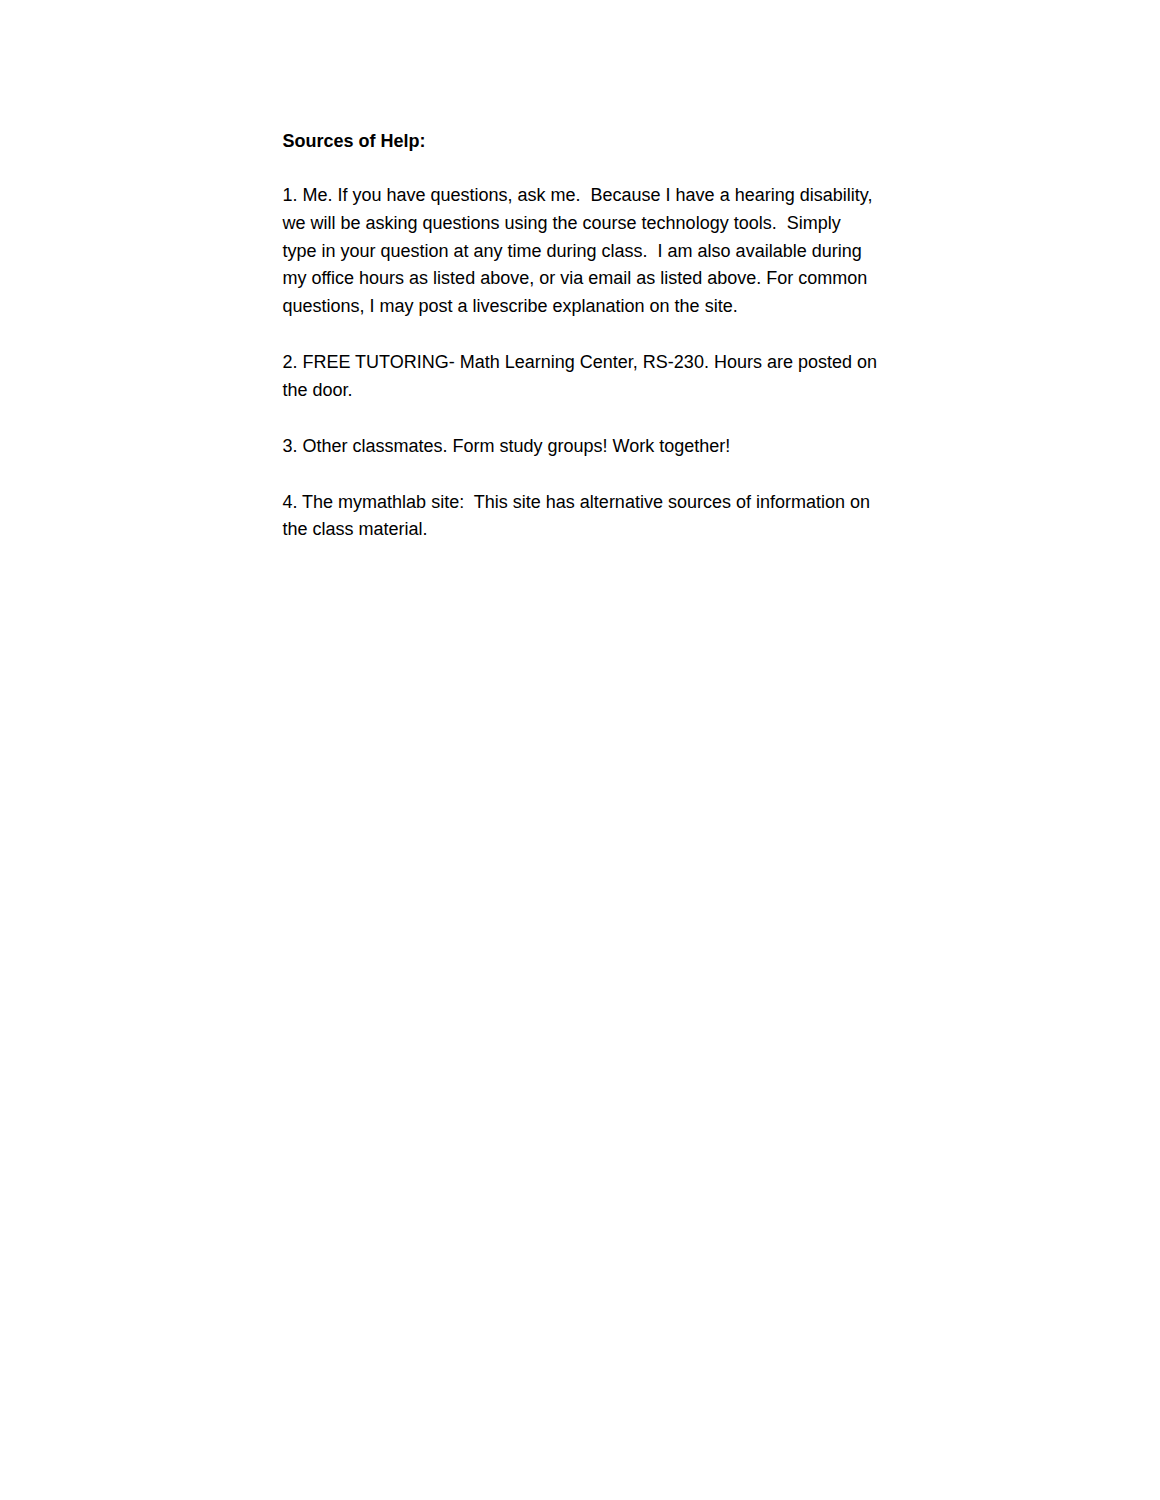Sources of Help:
1. Me. If you have questions, ask me. Because I have a hearing disability, we will be asking questions using the course technology tools. Simply type in your question at any time during class. I am also available during my office hours as listed above, or via email as listed above. For common questions, I may post a livescribe explanation on the site.
2. FREE TUTORING- Math Learning Center, RS-230. Hours are posted on the door.
3. Other classmates. Form study groups! Work together!
4. The mymathlab site: This site has alternative sources of information on the class material.